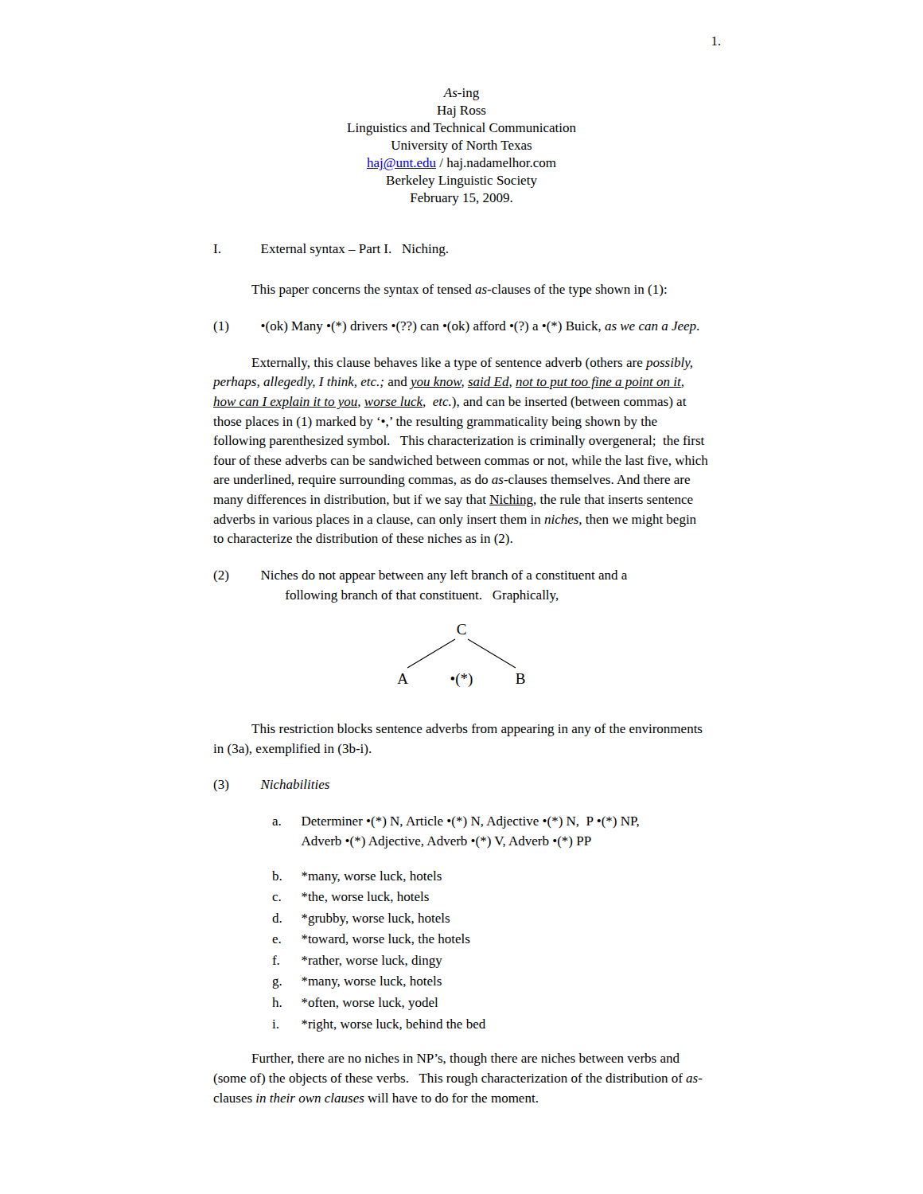1.
As-ing Haj Ross Linguistics and Technical Communication University of North Texas haj@unt.edu / haj.nadamelhor.com Berkeley Linguistic Society February 15, 2009.
I.
External syntax – Part I. Niching.
This paper concerns the syntax of tensed as-clauses of the type shown in (1):
(1)
•(ok) Many •(*) drivers •(??) can •(ok) afford •(?) a •(*) Buick, as we can a Jeep.
Externally, this clause behaves like a type of sentence adverb (others are possibly, perhaps, allegedly, I think, etc.; and you know, said Ed, not to put too fine a point on it, how can I explain it to you, worse luck, etc.), and can be inserted (between commas) at those places in (1) marked by ‘•,’ the resulting grammaticality being shown by the following parenthesized symbol. This characterization is criminally overgeneral; the first four of these adverbs can be sandwiched between commas or not, while the last five, which are underlined, require surrounding commas, as do as-clauses themselves. And there are many differences in distribution, but if we say that Niching, the rule that inserts sentence adverbs in various places in a clause, can only insert them in niches, then we might begin to characterize the distribution of these niches as in (2).
(2)
Niches do not appear between any left branch of a constituent and a following branch of that constituent. Graphically,
C A •(*) B
This restriction blocks sentence adverbs from appearing in any of the environments in (3a), exemplified in (3b-i).
(3)
Nichabilities
a. Determiner •(*) N, Article •(*) N, Adjective •(*) N, P •(*) NP, Adverb •(*) Adjective, Adverb •(*) V, Adverb •(*) PP
b.*many, worse luck, hotels
c.*the, worse luck, hotels
d.*grubby, worse luck, hotels
e.*toward, worse luck, the hotels
f.*rather, worse luck, dingy
g.*many, worse luck, hotels
h.*often, worse luck, yodel
i.*right, worse luck, behind the bed
Further, there are no niches in NP’s, though there are niches between verbs and (some of) the objects of these verbs. This rough characterization of the distribution of as-clauses in their own clauses will have to do for the moment.